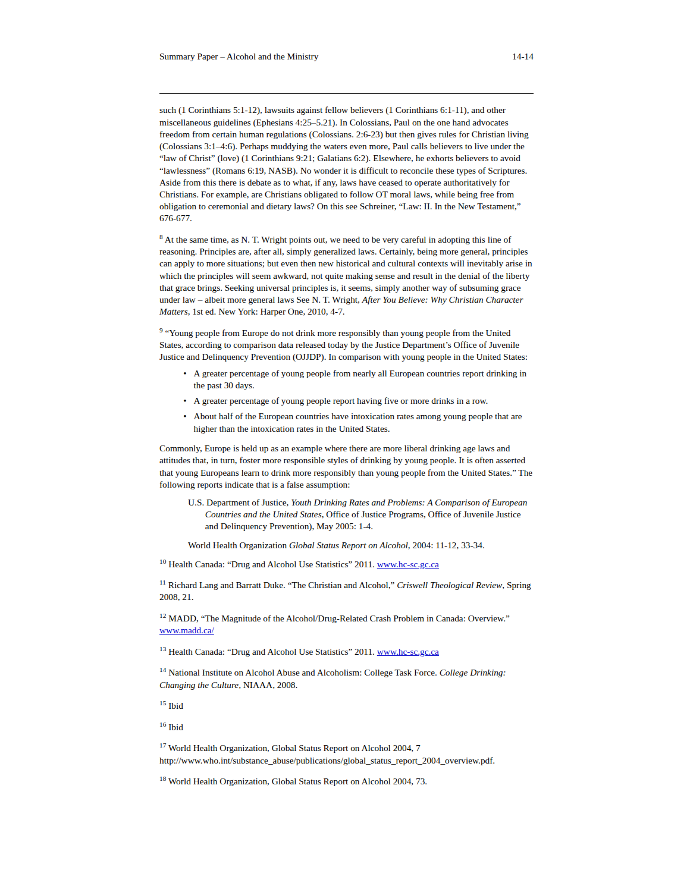Summary Paper – Alcohol and the Ministry 14-14
such (1 Corinthians 5:1-12), lawsuits against fellow believers (1 Corinthians 6:1-11), and other miscellaneous guidelines (Ephesians 4:25–5.21). In Colossians, Paul on the one hand advocates freedom from certain human regulations (Colossians. 2:6-23) but then gives rules for Christian living (Colossians 3:1–4:6). Perhaps muddying the waters even more, Paul calls believers to live under the “law of Christ” (love) (1 Corinthians 9:21; Galatians 6:2). Elsewhere, he exhorts believers to avoid “lawlessness” (Romans 6:19, NASB). No wonder it is difficult to reconcile these types of Scriptures. Aside from this there is debate as to what, if any, laws have ceased to operate authoritatively for Christians. For example, are Christians obligated to follow OT moral laws, while being free from obligation to ceremonial and dietary laws? On this see Schreiner, “Law: II. In the New Testament,” 676-677.
8 At the same time, as N. T. Wright points out, we need to be very careful in adopting this line of reasoning. Principles are, after all, simply generalized laws. Certainly, being more general, principles can apply to more situations; but even then new historical and cultural contexts will inevitably arise in which the principles will seem awkward, not quite making sense and result in the denial of the liberty that grace brings. Seeking universal principles is, it seems, simply another way of subsuming grace under law – albeit more general laws See N. T. Wright, After You Believe: Why Christian Character Matters, 1st ed. New York: Harper One, 2010, 4-7.
9 “Young people from Europe do not drink more responsibly than young people from the United States, according to comparison data released today by the Justice Department’s Office of Juvenile Justice and Delinquency Prevention (OJJDP). In comparison with young people in the United States:
A greater percentage of young people from nearly all European countries report drinking in the past 30 days.
A greater percentage of young people report having five or more drinks in a row.
About half of the European countries have intoxication rates among young people that are higher than the intoxication rates in the United States.
Commonly, Europe is held up as an example where there are more liberal drinking age laws and attitudes that, in turn, foster more responsible styles of drinking by young people. It is often asserted that young Europeans learn to drink more responsibly than young people from the United States.” The following reports indicate that is a false assumption:
U.S. Department of Justice, Youth Drinking Rates and Problems: A Comparison of European Countries and the United States, Office of Justice Programs, Office of Juvenile Justice and Delinquency Prevention), May 2005: 1-4.
World Health Organization Global Status Report on Alcohol, 2004: 11-12, 33-34.
10 Health Canada: “Drug and Alcohol Use Statistics” 2011. www.hc-sc.gc.ca
11 Richard Lang and Barratt Duke. “The Christian and Alcohol,” Criswell Theological Review, Spring 2008, 21.
12 MADD, “The Magnitude of the Alcohol/Drug-Related Crash Problem in Canada: Overview.” www.madd.ca/
13 Health Canada: “Drug and Alcohol Use Statistics” 2011. www.hc-sc.gc.ca
14 National Institute on Alcohol Abuse and Alcoholism: College Task Force. College Drinking: Changing the Culture, NIAAA, 2008.
15 Ibid
16 Ibid
17 World Health Organization, Global Status Report on Alcohol 2004, 7 http://www.who.int/substance_abuse/publications/global_status_report_2004_overview.pdf.
18 World Health Organization, Global Status Report on Alcohol 2004, 73.